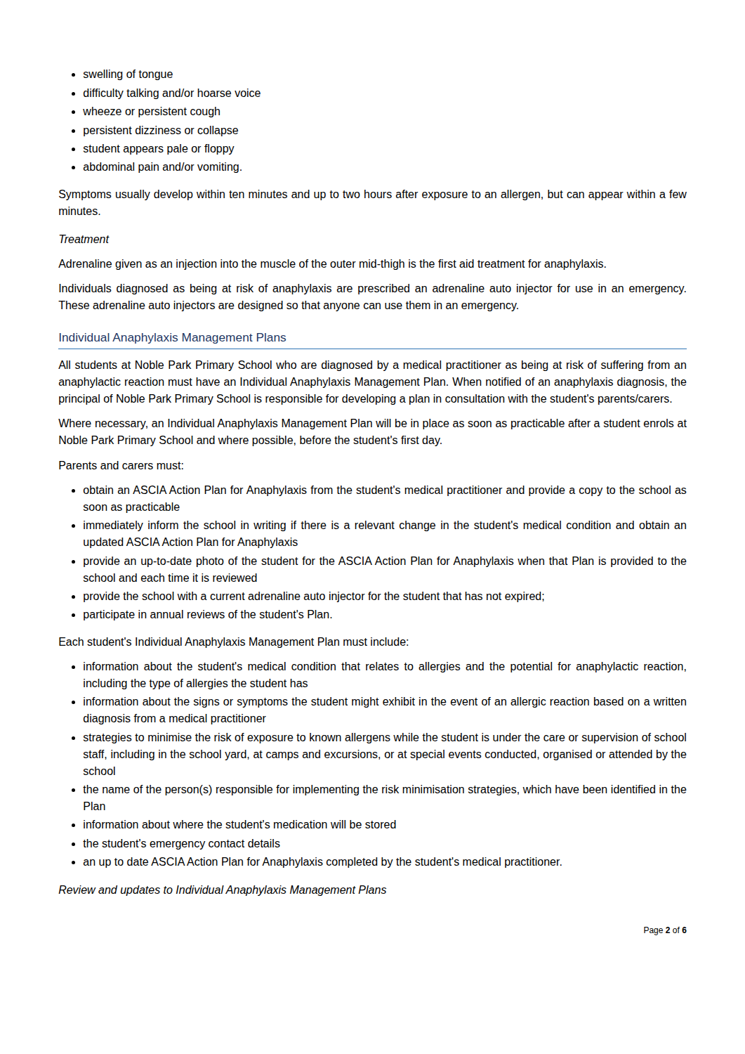swelling of tongue
difficulty talking and/or hoarse voice
wheeze or persistent cough
persistent dizziness or collapse
student appears pale or floppy
abdominal pain and/or vomiting.
Symptoms usually develop within ten minutes and up to two hours after exposure to an allergen, but can appear within a few minutes.
Treatment
Adrenaline given as an injection into the muscle of the outer mid-thigh is the first aid treatment for anaphylaxis.
Individuals diagnosed as being at risk of anaphylaxis are prescribed an adrenaline auto injector for use in an emergency. These adrenaline auto injectors are designed so that anyone can use them in an emergency.
Individual Anaphylaxis Management Plans
All students at Noble Park Primary School who are diagnosed by a medical practitioner as being at risk of suffering from an anaphylactic reaction must have an Individual Anaphylaxis Management Plan. When notified of an anaphylaxis diagnosis, the principal of Noble Park Primary School is responsible for developing a plan in consultation with the student's parents/carers.
Where necessary, an Individual Anaphylaxis Management Plan will be in place as soon as practicable after a student enrols at Noble Park Primary School and where possible, before the student's first day.
Parents and carers must:
obtain an ASCIA Action Plan for Anaphylaxis from the student's medical practitioner and provide a copy to the school as soon as practicable
immediately inform the school in writing if there is a relevant change in the student's medical condition and obtain an updated ASCIA Action Plan for Anaphylaxis
provide an up-to-date photo of the student for the ASCIA Action Plan for Anaphylaxis when that Plan is provided to the school and each time it is reviewed
provide the school with a current adrenaline auto injector for the student that has not expired;
participate in annual reviews of the student's Plan.
Each student's Individual Anaphylaxis Management Plan must include:
information about the student's medical condition that relates to allergies and the potential for anaphylactic reaction, including the type of allergies the student has
information about the signs or symptoms the student might exhibit in the event of an allergic reaction based on a written diagnosis from a medical practitioner
strategies to minimise the risk of exposure to known allergens while the student is under the care or supervision of school staff, including in the school yard, at camps and excursions, or at special events conducted, organised or attended by the school
the name of the person(s) responsible for implementing the risk minimisation strategies, which have been identified in the Plan
information about where the student's medication will be stored
the student's emergency contact details
an up to date ASCIA Action Plan for Anaphylaxis completed by the student's medical practitioner.
Review and updates to Individual Anaphylaxis Management Plans
Page 2 of 6